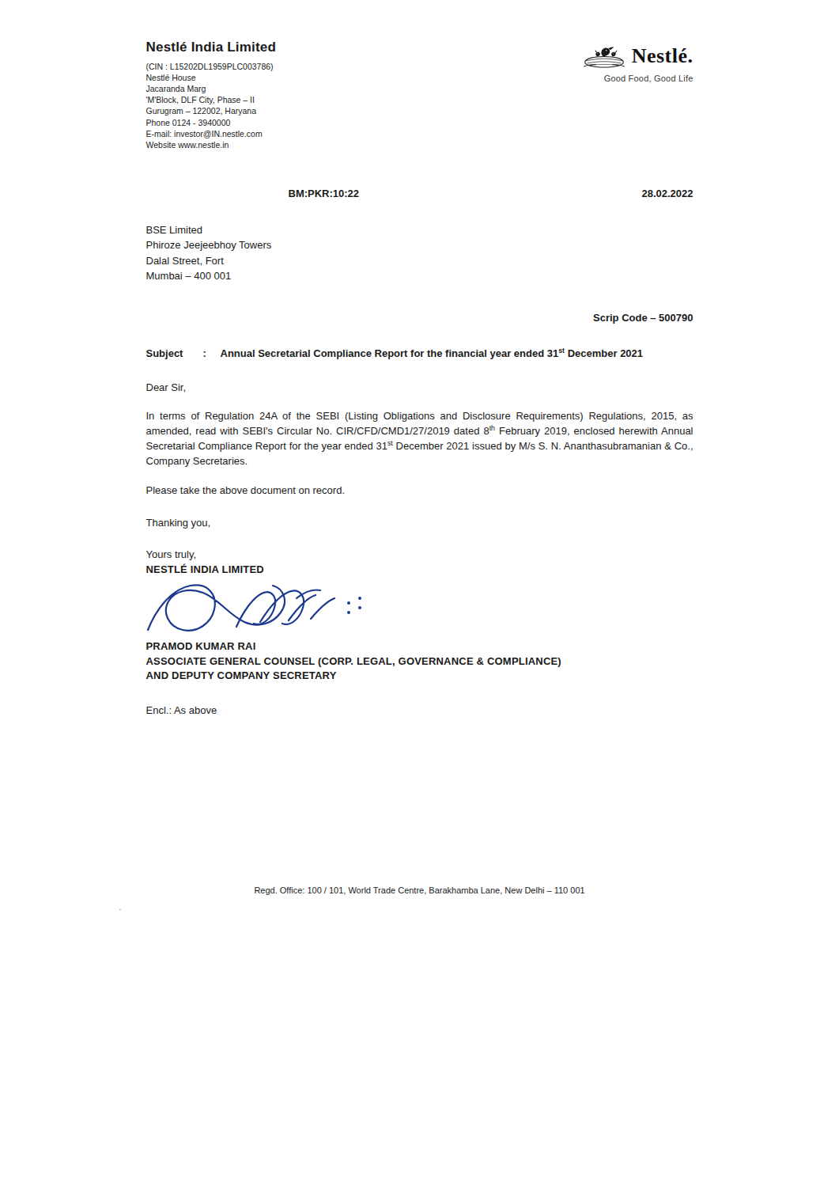Nestlé India Limited
(CIN : L15202DL1959PLC003786) Nestlé House Jacaranda Marg 'M'Block, DLF City, Phase – II Gurugram – 122002, Haryana Phone 0124 - 3940000 E-mail: investor@IN.nestle.com Website www.nestle.in
Nestlé.
Good Food, Good Life
BM:PKR:10:22
28.02.2022
BSE Limited Phiroze Jeejeebhoy Towers Dalal Street, Fort Mumbai – 400 001
Scrip Code – 500790
Subject
:
Annual Secretarial Compliance Report for the financial year ended 31st December 2021
Dear Sir,
In terms of Regulation 24A of the SEBI (Listing Obligations and Disclosure Requirements) Regulations, 2015, as amended, read with SEBI's Circular No. CIR/CFD/CMD1/27/2019 dated 8th February 2019, enclosed herewith Annual Secretarial Compliance Report for the year ended 31st December 2021 issued by M/s S. N. Ananthasubramanian & Co., Company Secretaries.
Please take the above document on record.
Thanking you,
Yours truly,
NESTLÉ INDIA LIMITED
PRAMOD KUMAR RAI
ASSOCIATE GENERAL COUNSEL (CORP. LEGAL, GOVERNANCE & COMPLIANCE)
AND DEPUTY COMPANY SECRETARY
Encl.: As above
Regd. Office: 100 / 101, World Trade Centre, Barakhamba Lane, New Delhi – 110 001
.